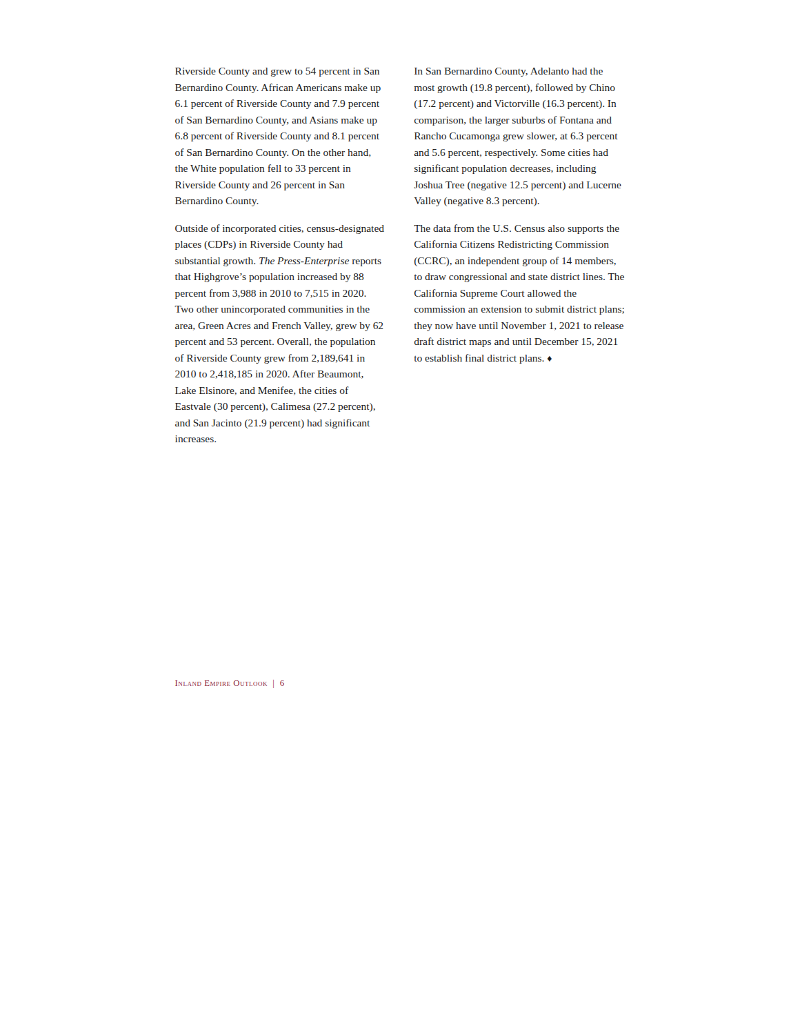Riverside County and grew to 54 percent in San Bernardino County. African Americans make up 6.1 percent of Riverside County and 7.9 percent of San Bernardino County, and Asians make up 6.8 percent of Riverside County and 8.1 percent of San Bernardino County. On the other hand, the White population fell to 33 percent in Riverside County and 26 percent in San Bernardino County.
Outside of incorporated cities, census-designated places (CDPs) in Riverside County had substantial growth. The Press-Enterprise reports that Highgrove’s population increased by 88 percent from 3,988 in 2010 to 7,515 in 2020. Two other unincorporated communities in the area, Green Acres and French Valley, grew by 62 percent and 53 percent. Overall, the population of Riverside County grew from 2,189,641 in 2010 to 2,418,185 in 2020. After Beaumont, Lake Elsinore, and Menifee, the cities of Eastvale (30 percent), Calimesa (27.2 percent), and San Jacinto (21.9 percent) had significant increases.
In San Bernardino County, Adelanto had the most growth (19.8 percent), followed by Chino (17.2 percent) and Victorville (16.3 percent). In comparison, the larger suburbs of Fontana and Rancho Cucamonga grew slower, at 6.3 percent and 5.6 percent, respectively. Some cities had significant population decreases, including Joshua Tree (negative 12.5 percent) and Lucerne Valley (negative 8.3 percent).
The data from the U.S. Census also supports the California Citizens Redistricting Commission (CCRC), an independent group of 14 members, to draw congressional and state district lines. The California Supreme Court allowed the commission an extension to submit district plans; they now have until November 1, 2021 to release draft district maps and until December 15, 2021 to establish final district plans. ♦
Inland Empire Outlook | 6